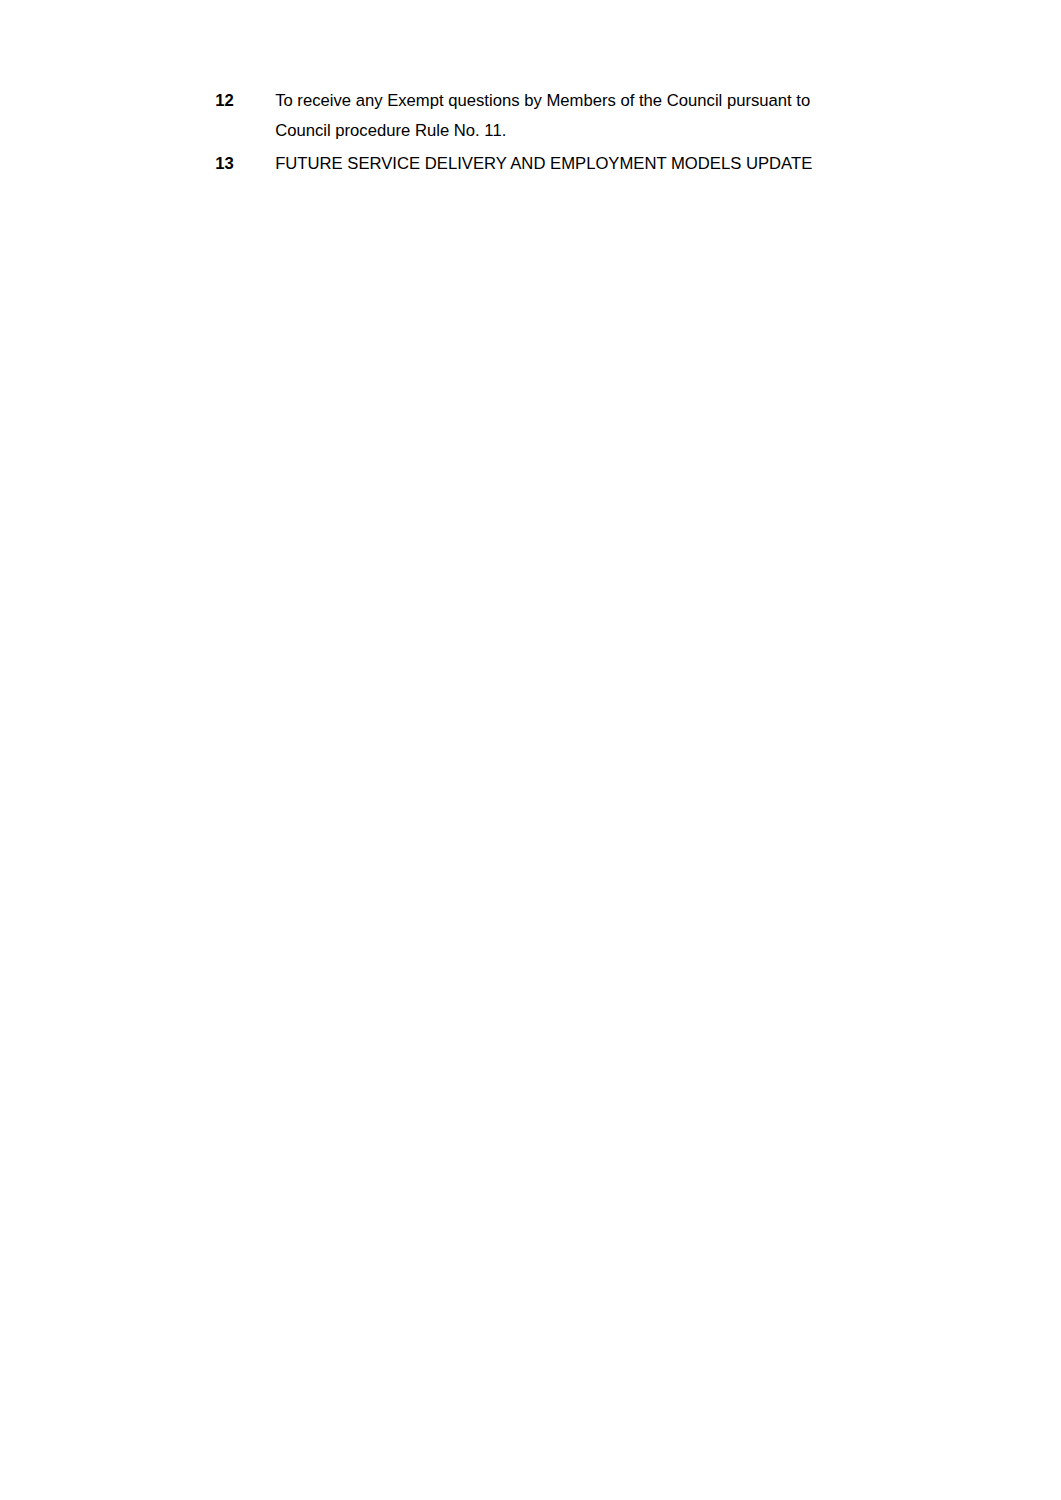12 To receive any Exempt questions by Members of the Council pursuant to Council procedure Rule No. 11.
13 Future Service Delivery and Employment Models Update